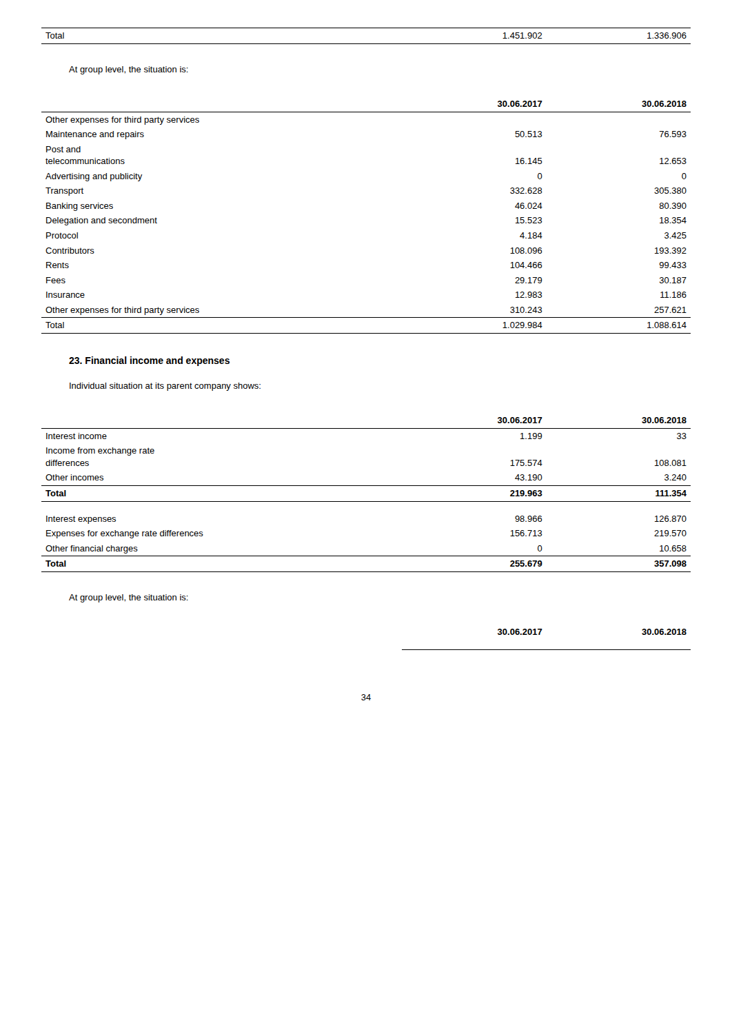| Total | 1.451.902 | 1.336.906 |
At group level, the situation is:
| | 30.06.2017 | 30.06.2018 |
| Other expenses for third party services | | |
| Maintenance and repairs | 50.513 | 76.593 |
| Post and telecommunications | 16.145 | 12.653 |
| Advertising and publicity | 0 | 0 |
| Transport | 332.628 | 305.380 |
| Banking services | 46.024 | 80.390 |
| Delegation and secondment | 15.523 | 18.354 |
| Protocol | 4.184 | 3.425 |
| Contributors | 108.096 | 193.392 |
| Rents | 104.466 | 99.433 |
| Fees | 29.179 | 30.187 |
| Insurance | 12.983 | 11.186 |
| Other expenses for third party services | 310.243 | 257.621 |
| Total | 1.029.984 | 1.088.614 |
23. Financial income and expenses
Individual situation at its parent company shows:
| | 30.06.2017 | 30.06.2018 |
| Interest income | 1.199 | 33 |
| Income from exchange rate differences | 175.574 | 108.081 |
| Other incomes | 43.190 | 3.240 |
| Total | 219.963 | 111.354 |
| Interest expenses | 98.966 | 126.870 |
| Expenses for exchange rate differences | 156.713 | 219.570 |
| Other financial charges | 0 | 10.658 |
| Total | 255.679 | 357.098 |
At group level, the situation is:
| | 30.06.2017 | 30.06.2018 |
34